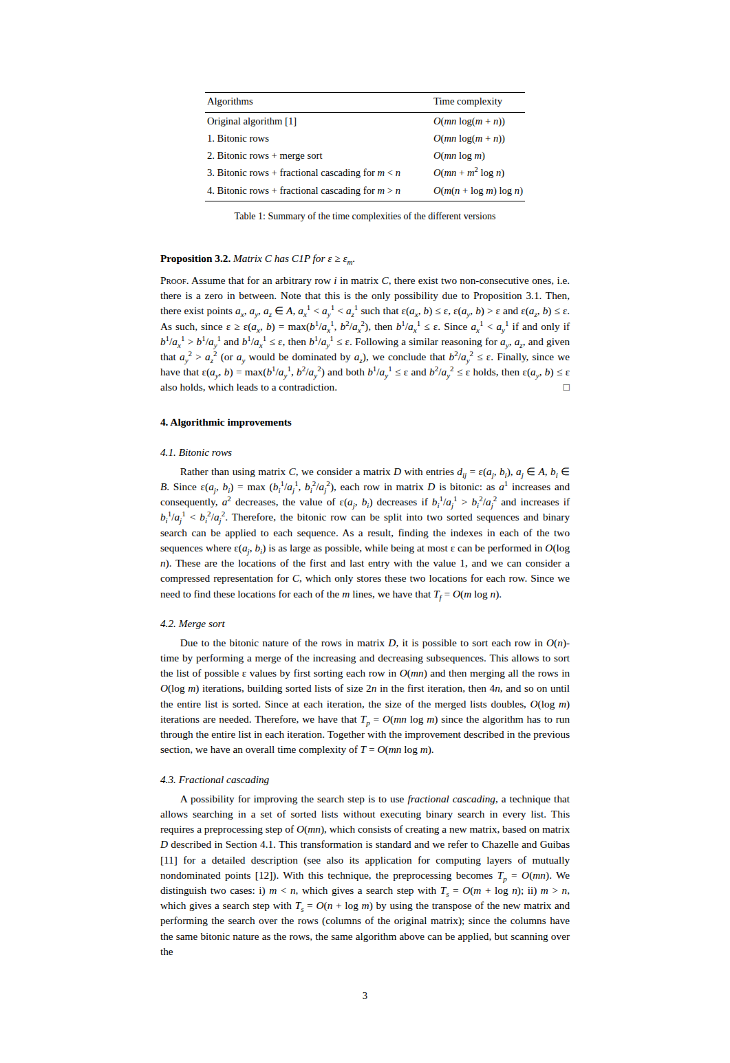| Algorithms | Time complexity |
| Original algorithm [1] | O ( mn log( m + n )) |
| 1. Bitonic rows | O ( mn log( m + n )) |
| 2. Bitonic rows + merge sort | O ( mn log m ) |
| 3. Bitonic rows + fractional cascading for m < n | O ( mn + m 2 log n ) |
| 4. Bitonic rows + fractional cascading for m > n | O ( m ( n + log m ) log n ) |
Table 1: Summary of the time complexities of the different versions
Proposition 3.2. Matrix C has C1P for ε ≥ εm.
Proof. Assume that for an arbitrary row i in matrix C, there exist two non-consecutive ones, i.e. there is a zero in between. Note that this is the only possibility due to Proposition 3.1. Then, there exist points ax, ay, az ∈ A, ax1 < ay1 < az1 such that ε(ax, b) ≤ ε, ε(ay, b) > ε and ε(az, b) ≤ ε. As such, since ε ≥ ε(ax, b) = max(b1/ax1, b2/ax2), then b1/ax1 ≤ ε. Since ax1 < ay1 if and only if b1/ax1 > b1/ay1 and b1/ax1 ≤ ε, then b1/ay1 ≤ ε. Following a similar reasoning for ay, az, and given that ay2 > az2 (or ay would be dominated by az), we conclude that b2/ay2 ≤ ε. Finally, since we have that ε(ay, b) = max(b1/ay1, b2/ay2) and both b1/ay1 ≤ ε and b2/ay2 ≤ ε holds, then ε(ay, b) ≤ ε also holds, which leads to a contradiction. □
4. Algorithmic improvements
4.1. Bitonic rows
Rather than using matrix C, we consider a matrix D with entries dij = ε(aj, bi), aj ∈ A, bi ∈ B. Since ε(aj, bi) = max (bi1/aj1, bi2/aj2), each row in matrix D is bitonic: as a1 increases and consequently, a2 decreases, the value of ε(aj, bi) decreases if bi1/aj1 > bi2/aj2 and increases if bi1/aj1 < bi2/aj2. Therefore, the bitonic row can be split into two sorted sequences and binary search can be applied to each sequence. As a result, finding the indexes in each of the two sequences where ε(aj, bi) is as large as possible, while being at most ε can be performed in O(log n). These are the locations of the first and last entry with the value 1, and we can consider a compressed representation for C, which only stores these two locations for each row. Since we need to find these locations for each of the m lines, we have that Tf = O(m log n).
4.2. Merge sort
Due to the bitonic nature of the rows in matrix D, it is possible to sort each row in O(n)-time by performing a merge of the increasing and decreasing subsequences. This allows to sort the list of possible ε values by first sorting each row in O(mn) and then merging all the rows in O(log m) iterations, building sorted lists of size 2n in the first iteration, then 4n, and so on until the entire list is sorted. Since at each iteration, the size of the merged lists doubles, O(log m) iterations are needed. Therefore, we have that Tp = O(mn log m) since the algorithm has to run through the entire list in each iteration. Together with the improvement described in the previous section, we have an overall time complexity of T = O(mn log m).
4.3. Fractional cascading
A possibility for improving the search step is to use fractional cascading, a technique that allows searching in a set of sorted lists without executing binary search in every list. This requires a preprocessing step of O(mn), which consists of creating a new matrix, based on matrix D described in Section 4.1. This transformation is standard and we refer to Chazelle and Guibas [11] for a detailed description (see also its application for computing layers of mutually nondominated points [12]). With this technique, the preprocessing becomes Tp = O(mn). We distinguish two cases: i) m < n, which gives a search step with Ts = O(m + log n); ii) m > n, which gives a search step with Ts = O(n + log m) by using the transpose of the new matrix and performing the search over the rows (columns of the original matrix); since the columns have the same bitonic nature as the rows, the same algorithm above can be applied, but scanning over the
3